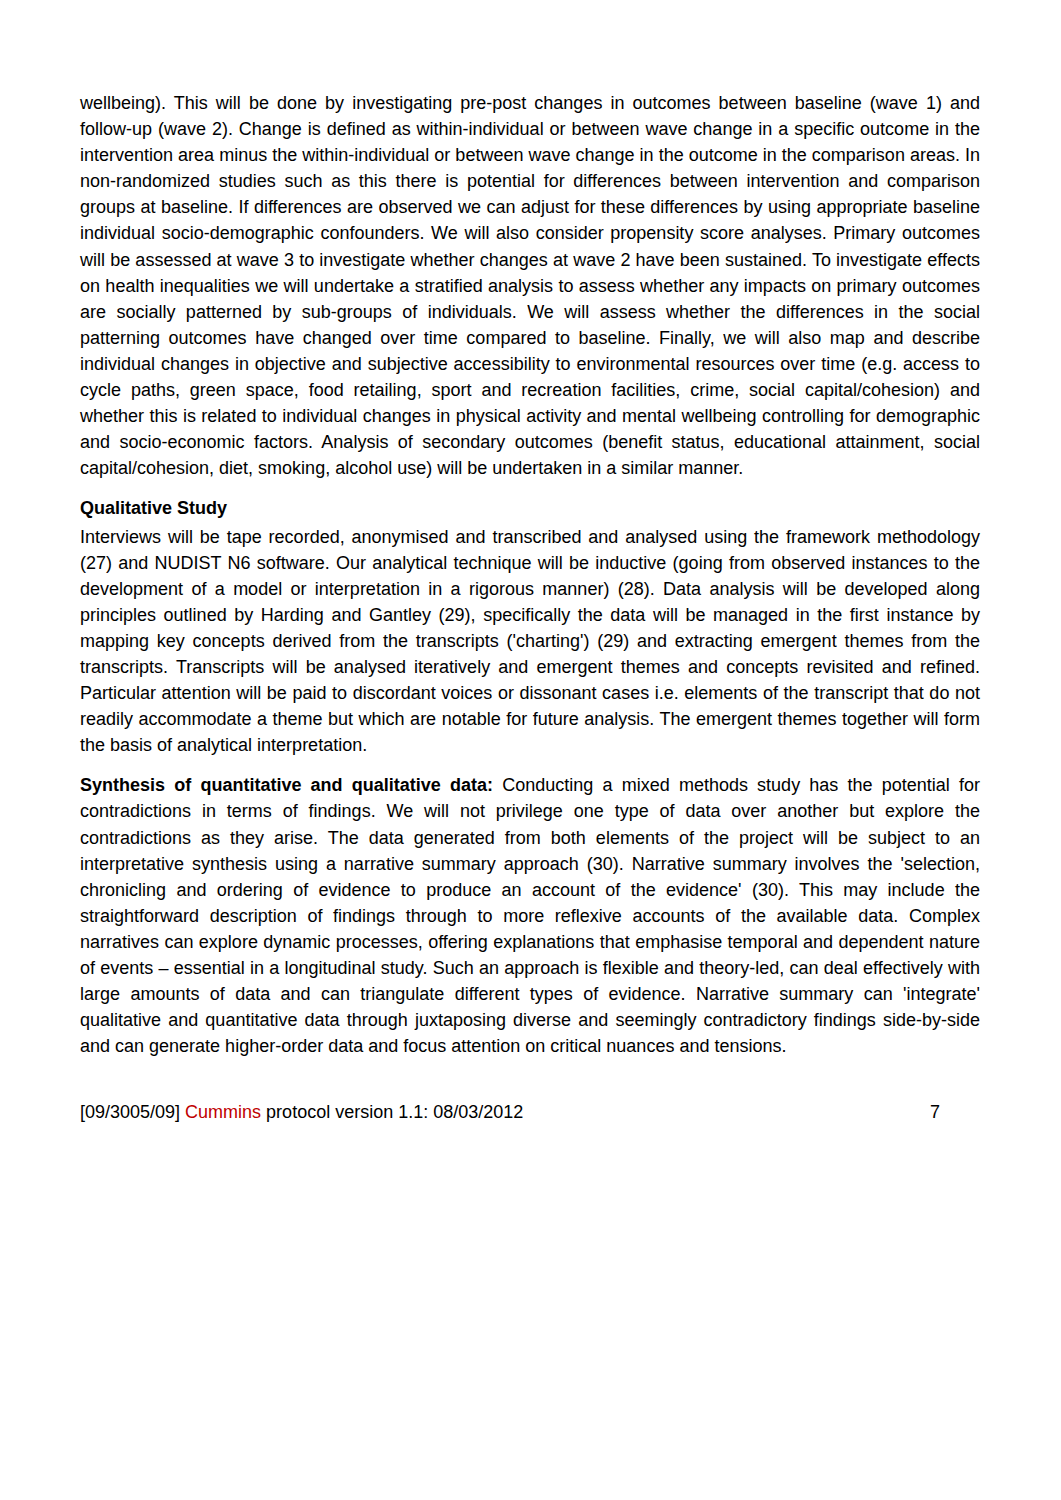wellbeing). This will be done by investigating pre-post changes in outcomes between baseline (wave 1) and follow-up (wave 2). Change is defined as within-individual or between wave change in a specific outcome in the intervention area minus the within-individual or between wave change in the outcome in the comparison areas. In non-randomized studies such as this there is potential for differences between intervention and comparison groups at baseline. If differences are observed we can adjust for these differences by using appropriate baseline individual socio-demographic confounders. We will also consider propensity score analyses. Primary outcomes will be assessed at wave 3 to investigate whether changes at wave 2 have been sustained. To investigate effects on health inequalities we will undertake a stratified analysis to assess whether any impacts on primary outcomes are socially patterned by sub-groups of individuals. We will assess whether the differences in the social patterning outcomes have changed over time compared to baseline. Finally, we will also map and describe individual changes in objective and subjective accessibility to environmental resources over time (e.g. access to cycle paths, green space, food retailing, sport and recreation facilities, crime, social capital/cohesion) and whether this is related to individual changes in physical activity and mental wellbeing controlling for demographic and socio-economic factors. Analysis of secondary outcomes (benefit status, educational attainment, social capital/cohesion, diet, smoking, alcohol use) will be undertaken in a similar manner.
Qualitative Study
Interviews will be tape recorded, anonymised and transcribed and analysed using the framework methodology (27) and NUDIST N6 software. Our analytical technique will be inductive (going from observed instances to the development of a model or interpretation in a rigorous manner) (28). Data analysis will be developed along principles outlined by Harding and Gantley (29), specifically the data will be managed in the first instance by mapping key concepts derived from the transcripts ('charting') (29) and extracting emergent themes from the transcripts. Transcripts will be analysed iteratively and emergent themes and concepts revisited and refined. Particular attention will be paid to discordant voices or dissonant cases i.e. elements of the transcript that do not readily accommodate a theme but which are notable for future analysis. The emergent themes together will form the basis of analytical interpretation.
Synthesis of quantitative and qualitative data: Conducting a mixed methods study has the potential for contradictions in terms of findings. We will not privilege one type of data over another but explore the contradictions as they arise. The data generated from both elements of the project will be subject to an interpretative synthesis using a narrative summary approach (30). Narrative summary involves the 'selection, chronicling and ordering of evidence to produce an account of the evidence' (30). This may include the straightforward description of findings through to more reflexive accounts of the available data. Complex narratives can explore dynamic processes, offering explanations that emphasise temporal and dependent nature of events – essential in a longitudinal study. Such an approach is flexible and theory-led, can deal effectively with large amounts of data and can triangulate different types of evidence. Narrative summary can 'integrate' qualitative and quantitative data through juxtaposing diverse and seemingly contradictory findings side-by-side and can generate higher-order data and focus attention on critical nuances and tensions.
[09/3005/09] Cummins protocol version 1.1: 08/03/2012
7